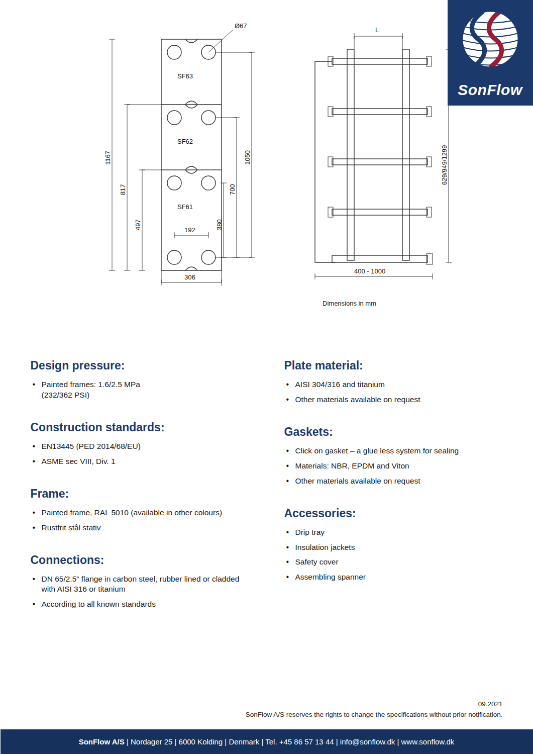SonFlow
Ø67 SF63 SF62 SF61 1167 817 497 1050 700 380 192 306 L 629/949/1299 400 - 1000
Dimensions in mm
Design pressure:
Painted frames: 1.6/2.5 MPa(232/362 PSI)
Construction standards:
EN13445 (PED 2014/68/EU)
ASME sec VIII, Div. 1
Frame:
Painted frame, RAL 5010 (available in other colours)
Rustfrit stål stativ
Connections:
DN 65/2.5” flange in carbon steel, rubber lined or cladded with AISI 316 or titanium
According to all known standards
Plate material:
AISI 304/316 and titanium
Other materials available on request
Gaskets:
Click on gasket – a glue less system for sealing
Materials: NBR, EPDM and Viton
Other materials available on request
Accessories:
Drip tray
Insulation jackets
Safety cover
Assembling spanner
09.2021
SonFlow A/S reserves the rights to change the specifications without prior notification.
SonFlow A/S | Nordager 25 | 6000 Kolding | Denmark | Tel. +45 86 57 13 44 | info@sonflow.dk | www.sonflow.dk